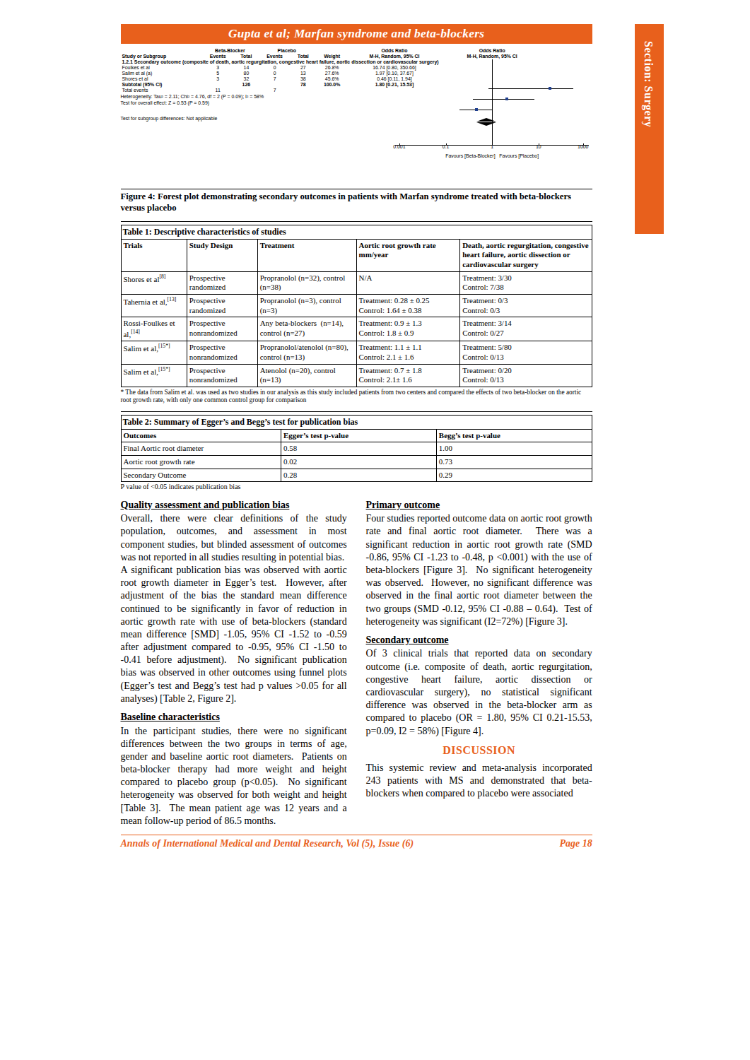Section: Surgery
Gupta et al; Marfan syndrome and beta-blockers
| | Beta-Blocker | Placebo | | Odds Ratio |
| --- | --- | --- | --- | --- |
| Study or Subgroup | Events | Total | Events | Total | Weight | M-H, Random, 95% CI |
| 1.2.1 Secondary outcome (composite of death, aortic regurgitation, congestive heart failure, aortic dissection or cardiovascular surgery) |
| Foulkes et al | 3 | 14 | 0 | 27 | 26.8% | 16.74 [0.80, 350.66] |
| Salim et al (a) | 5 | 80 | 0 | 13 | 27.6% | 1.97 [0.10, 37.67] |
| Shores et al | 3 | 32 | 7 | 38 | 45.6% | 0.46 [0.11, 1.94] |
| Subtotal (95% CI) | | 126 | | 78 | 100.0% | 1.80 [0.21, 15.53] |
| Total events | 11 | | 7 | | | |
Heterogeneity: Tau² = 2.11; Chi² = 4.76, df = 2 (P = 0.09); I² = 58%
Test for overall effect: Z = 0.53 (P = 0.59)
Test for subgroup differences: Not applicable
| Odds Ratio |
| --- |
| M-H, Random, 95% CI |
0.001
0.1
1
10
1000
Favours [Beta-Blocker] Favours [Placebo]
Figure 4: Forest plot demonstrating secondary outcomes in patients with Marfan syndrome treated with beta-blockers versus placebo
Table 1: Descriptive characteristics of studies
| Trials | Study Design | Treatment | Aortic root growth rate mm/year | Death, aortic regurgitation, congestive heart failure, aortic dissection or cardiovascular surgery |
| --- | --- | --- | --- | --- |
| Shores et al [8] | Prospective randomized | Propranolol (n=32), control (n=38) | N/A | Treatment: 3/30 Control: 7/38 |
| Tahernia et al, [13] | Prospective randomized | Propranolol (n=3), control (n=3) | Treatment: 0.28 ± 0.25 Control: 1.64 ± 0.38 | Treatment: 0/3 Control: 0/3 |
| Rossi-Foulkes et al, [14] | Prospective nonrandomized | Any beta-blockers (n=14), control (n=27) | Treatment: 0.9 ± 1.3 Control: 1.8 ± 0.9 | Treatment: 3/14 Control: 0/27 |
| Salim et al, [15*] | Prospective nonrandomized | Propranolol/atenolol (n=80), control (n=13) | Treatment: 1.1 ± 1.1 Control: 2.1 ± 1.6 | Treatment: 5/80 Control: 0/13 |
| Salim et al, [15*] | Prospective nonrandomized | Atenolol (n=20), control (n=13) | Treatment: 0.7 ± 1.8 Control: 2.1± 1.6 | Treatment: 0/20 Control: 0/13 |
* The data from Salim et al. was used as two studies in our analysis as this study included patients from two centers and compared the effects of two beta-blocker on the aortic root growth rate, with only one common control group for comparison
Table 2: Summary of Egger’s and Begg’s test for publication bias
| Outcomes | Egger’s test p-value | Begg’s test p-value |
| --- | --- | --- |
| Final Aortic root diameter | 0.58 | 1.00 |
| Aortic root growth rate | 0.02 | 0.73 |
| Secondary Outcome | 0.28 | 0.29 |
P value of <0.05 indicates publication bias
Quality assessment and publication bias
Overall, there were clear definitions of the study population, outcomes, and assessment in most component studies, but blinded assessment of outcomes was not reported in all studies resulting in potential bias. A significant publication bias was observed with aortic root growth diameter in Egger’s test. However, after adjustment of the bias the standard mean difference continued to be significantly in favor of reduction in aortic growth rate with use of beta-blockers (standard mean difference [SMD] -1.05, 95% CI -1.52 to -0.59 after adjustment compared to -0.95, 95% CI -1.50 to -0.41 before adjustment). No significant publication bias was observed in other outcomes using funnel plots (Egger’s test and Begg’s test had p values >0.05 for all analyses) [Table 2, Figure 2].
Baseline characteristics
In the participant studies, there were no significant differences between the two groups in terms of age, gender and baseline aortic root diameters. Patients on beta-blocker therapy had more weight and height compared to placebo group (p<0.05). No significant heterogeneity was observed for both weight and height [Table 3]. The mean patient age was 12 years and a mean follow-up period of 86.5 months.
Primary outcome
Four studies reported outcome data on aortic root growth rate and final aortic root diameter. There was a significant reduction in aortic root growth rate (SMD -0.86, 95% CI -1.23 to -0.48, p <0.001) with the use of beta-blockers [Figure 3]. No significant heterogeneity was observed. However, no significant difference was observed in the final aortic root diameter between the two groups (SMD -0.12, 95% CI -0.88 – 0.64). Test of heterogeneity was significant (I2=72%) [Figure 3].
Secondary outcome
Of 3 clinical trials that reported data on secondary outcome (i.e. composite of death, aortic regurgitation, congestive heart failure, aortic dissection or cardiovascular surgery), no statistical significant difference was observed in the beta-blocker arm as compared to placebo (OR = 1.80, 95% CI 0.21-15.53, p=0.09, I2 = 58%) [Figure 4].
DISCUSSION
This systemic review and meta-analysis incorporated 243 patients with MS and demonstrated that beta-blockers when compared to placebo were associated
Annals of International Medical and Dental Research, Vol (5), Issue (6) Page 18